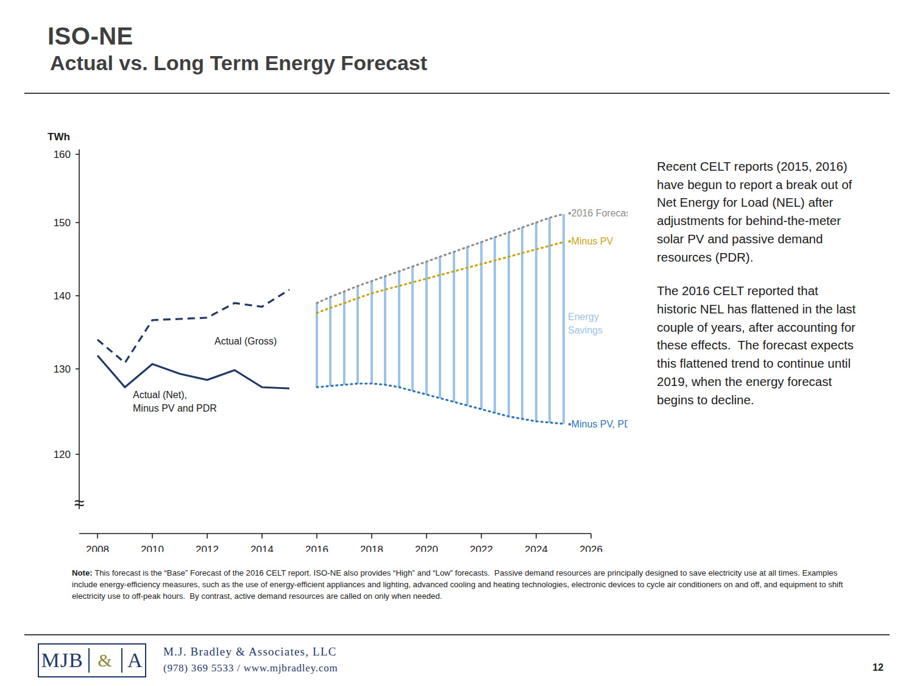ISO-NE
Actual vs. Long Term Energy Forecast
TWh
160 150 140 130 120 ≈ 2008 2010 2012 2014 2016 2018 2020 2022 2024 2026 •2016 Forecast •Minus PV Energy Savings •Minus PV, PDR Actual (Gross) Actual (Net), Minus PV and PDR
Recent CELT reports (2015, 2016) have begun to report a break out of Net Energy for Load (NEL) after adjustments for behind-the-meter solar PV and passive demand resources (PDR).
The 2016 CELT reported that historic NEL has flattened in the last couple of years, after accounting for these effects. The forecast expects this flattened trend to continue until 2019, when the energy forecast begins to decline.
Note: This forecast is the “Base” Forecast of the 2016 CELT report. ISO-NE also provides “High” and “Low” forecasts. Passive demand resources are principally designed to save electricity use at all times. Examples include energy-efficiency measures, such as the use of energy-efficient appliances and lighting, advanced cooling and heating technologies, electronic devices to cycle air conditioners on and off, and equipment to shift electricity use to off-peak hours. By contrast, active demand resources are called on only when needed.
MJB & A
M.J. Bradley & Associates, LLC
(978) 369 5533 / www.mjbradley.com
12